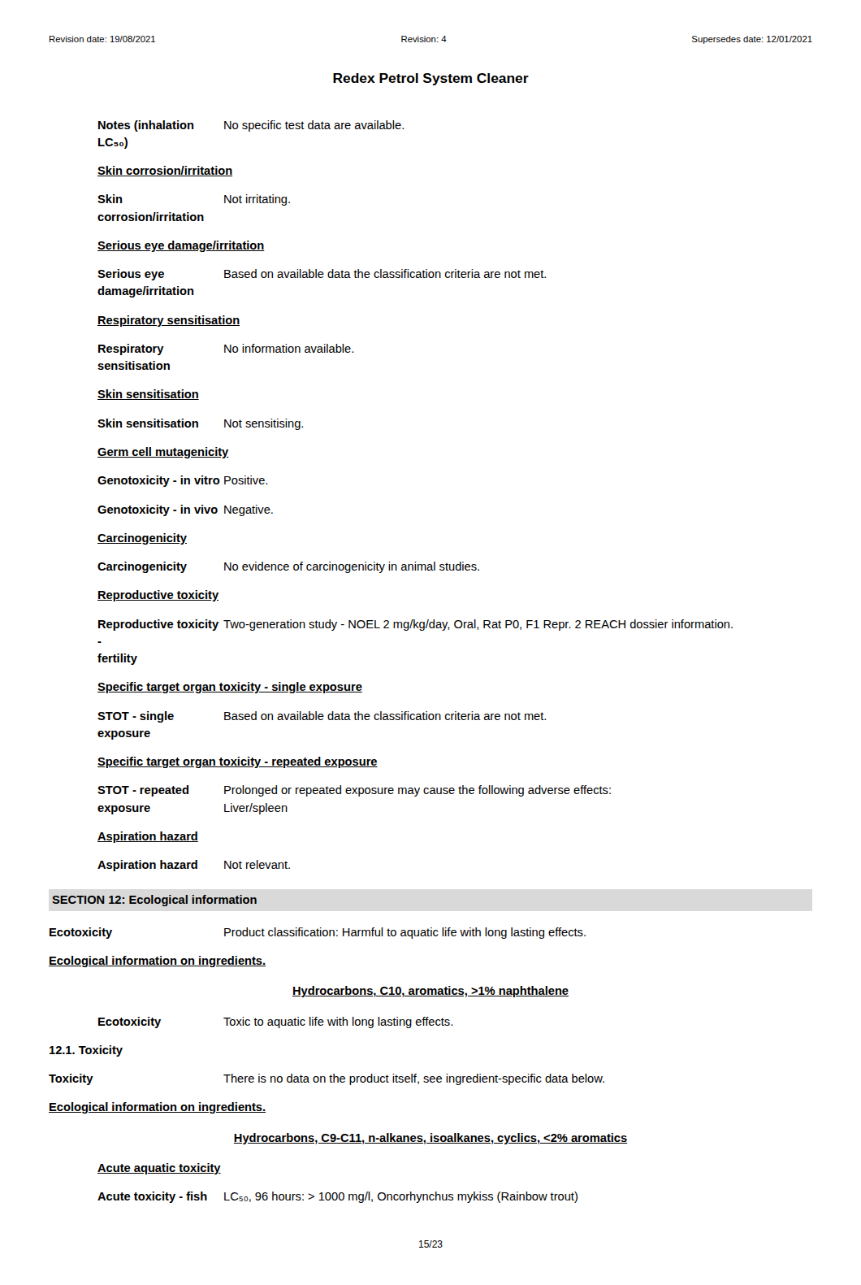Revision date: 19/08/2021 Revision: 4 Supersedes date: 12/01/2021
Redex Petrol System Cleaner
Notes (inhalation LC₅₀)
No specific test data are available.
Skin corrosion/irritation
Skin corrosion/irritation
Not irritating.
Serious eye damage/irritation
Serious eye
damage/irritation
Based on available data the classification criteria are not met.
Respiratory sensitisation
Respiratory sensitisation
No information available.
Skin sensitisation
Skin sensitisation
Not sensitising.
Germ cell mutagenicity
Genotoxicity - in vitro
Positive.
Genotoxicity - in vivo
Negative.
Carcinogenicity
Carcinogenicity
No evidence of carcinogenicity in animal studies.
Reproductive toxicity
Reproductive toxicity -
fertility
Two-generation study - NOEL 2 mg/kg/day, Oral, Rat P0, F1 Repr. 2 REACH dossier information.
Specific target organ toxicity - single exposure
STOT - single exposure
Based on available data the classification criteria are not met.
Specific target organ toxicity - repeated exposure
STOT - repeated exposure
Prolonged or repeated exposure may cause the following adverse effects:
Liver/spleen
Aspiration hazard
Aspiration hazard
Not relevant.
SECTION 12: Ecological information
Ecotoxicity
Product classification: Harmful to aquatic life with long lasting effects.
Ecological information on ingredients.
Hydrocarbons, C10, aromatics, >1% naphthalene
Ecotoxicity
Toxic to aquatic life with long lasting effects.
12.1. Toxicity
Toxicity
There is no data on the product itself, see ingredient-specific data below.
Ecological information on ingredients.
Hydrocarbons, C9-C11, n-alkanes, isoalkanes, cyclics, <2% aromatics
Acute aquatic toxicity
Acute toxicity - fish
LC₅₀, 96 hours: > 1000 mg/l, Oncorhynchus mykiss (Rainbow trout)
15/23